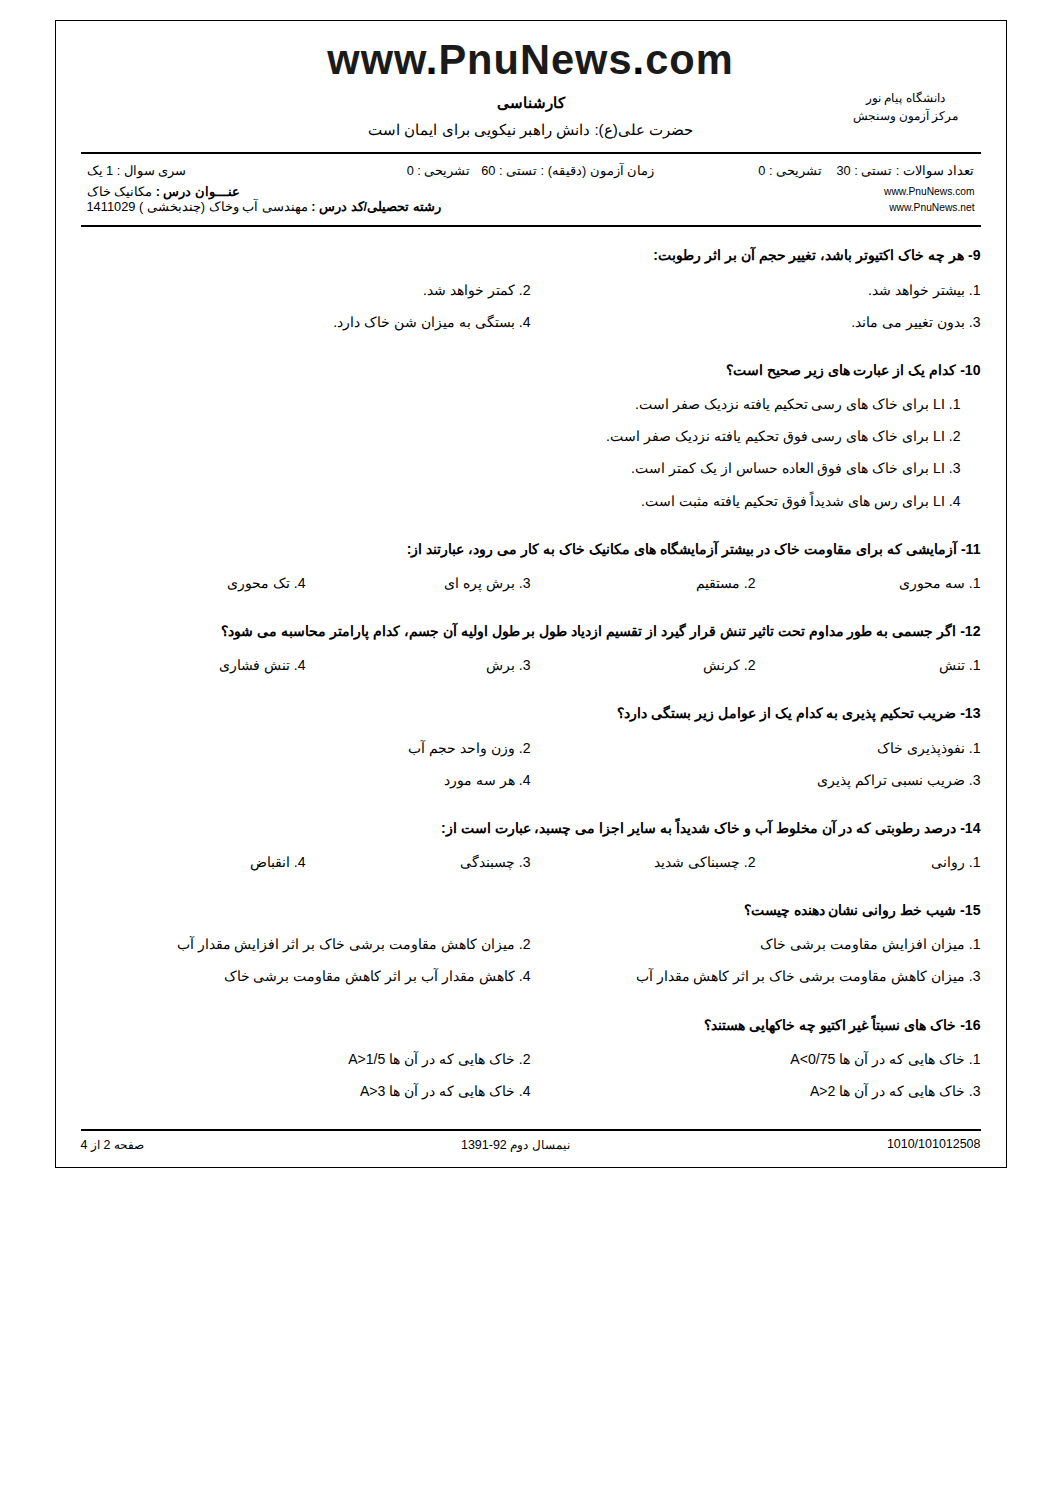www. PnuNews. com
دانشگاه پیام نور
مرکز آزمون وسنجش
کارشناسی
حضرت علی(ع): دانش راهبر نیکویی برای ایمان است
| تعداد سوالات : تستی : 30 تشریحی : 0 | زمان آزمون (دقیقه) : تستی : 60 تشریحی : 0 | سری سوال : 1 یک |
| www.PnuNews.com www.PnuNews.net | عنـــوان درس : مکانیک خاک رشته تحصیلی/کد درس : مهندسی آب وخاک (چندبخشی ) 1411029 |
9- هر چه خاک اکتیوتر باشد، تغییر حجم آن بر اثر رطوبت:
1. بیشتر خواهد شد.
2. کمتر خواهد شد.
3. بدون تغییر می ماند.
4. بستگی به میزان شن خاک دارد.
10- کدام یک از عبارت های زیر صحیح است؟
1. LI برای خاک های رسی تحکیم یافته نزدیک صفر است.
2. LI برای خاک های رسی فوق تحکیم یافته نزدیک صفر است.
3. LI برای خاک های فوق العاده حساس از یک کمتر است.
4. LI برای رس های شدیداً فوق تحکیم یافته مثبت است.
11- آزمایشی که برای مقاومت خاک در بیشتر آزمایشگاه های مکانیک خاک به کار می رود، عبارتند از:
1. سه محوری
2. مستقیم
3. برش پره ای
4. تک محوری
12- اگر جسمی به طور مداوم تحت تاثیر تنش قرار گیرد از تقسیم ازدیاد طول بر طول اولیه آن جسم، کدام پارامتر محاسبه می شود؟
1. تنش
2. کرنش
3. برش
4. تنش فشاری
13- ضریب تحکیم پذیری به کدام یک از عوامل زیر بستگی دارد؟
1. نفوذپذیری خاک
2. وزن واحد حجم آب
3. ضریب نسبی تراکم پذیری
4. هر سه مورد
14- درصد رطوبتی که در آن مخلوط آب و خاک شدیداً به سایر اجزا می چسبد، عبارت است از:
1. روانی
2. چسبناکی شدید
3. چسبندگی
4. انقباض
15- شیب خط روانی نشان دهنده چیست؟
1. میزان افزایش مقاومت برشی خاک
2. میزان کاهش مقاومت برشی خاک بر اثر افزایش مقدار آب
3. میزان کاهش مقاومت برشی خاک بر اثر کاهش مقدار آب
4. کاهش مقدار آب بر اثر کاهش مقاومت برشی خاک
16- خاک های نسبتاً غیر اکتیو چه خاکهایی هستند؟
1. خاک هایی که در آن ها A<0/75
2. خاک هایی که در آن ها A>1/5
3. خاک هایی که در آن ها A>2
4. خاک هایی که در آن ها A>3
1010/101012508
نیمسال دوم 92-1391
صفحه 2 از 4